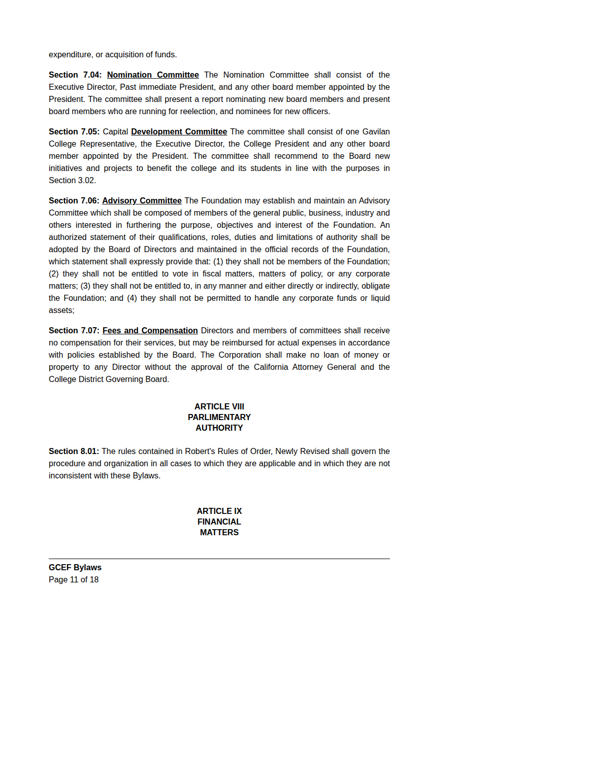expenditure, or acquisition of funds.
Section 7.04: Nomination Committee The Nomination Committee shall consist of the Executive Director, Past immediate President, and any other board member appointed by the President. The committee shall present a report nominating new board members and present board members who are running for reelection, and nominees for new officers.
Section 7.05: Capital Development Committee The committee shall consist of one Gavilan College Representative, the Executive Director, the College President and any other board member appointed by the President. The committee shall recommend to the Board new initiatives and projects to benefit the college and its students in line with the purposes in Section 3.02.
Section 7.06: Advisory Committee The Foundation may establish and maintain an Advisory Committee which shall be composed of members of the general public, business, industry and others interested in furthering the purpose, objectives and interest of the Foundation. An authorized statement of their qualifications, roles, duties and limitations of authority shall be adopted by the Board of Directors and maintained in the official records of the Foundation, which statement shall expressly provide that: (1) they shall not be members of the Foundation; (2) they shall not be entitled to vote in fiscal matters, matters of policy, or any corporate matters; (3) they shall not be entitled to, in any manner and either directly or indirectly, obligate the Foundation; and (4) they shall not be permitted to handle any corporate funds or liquid assets;
Section 7.07: Fees and Compensation Directors and members of committees shall receive no compensation for their services, but may be reimbursed for actual expenses in accordance with policies established by the Board. The Corporation shall make no loan of money or property to any Director without the approval of the California Attorney General and the College District Governing Board.
ARTICLE VIII
PARLIMENTARY
AUTHORITY
Section 8.01: The rules contained in Robert's Rules of Order, Newly Revised shall govern the procedure and organization in all cases to which they are applicable and in which they are not inconsistent with these Bylaws.
ARTICLE IX
FINANCIAL
MATTERS
GCEF Bylaws
Page 11 of 18